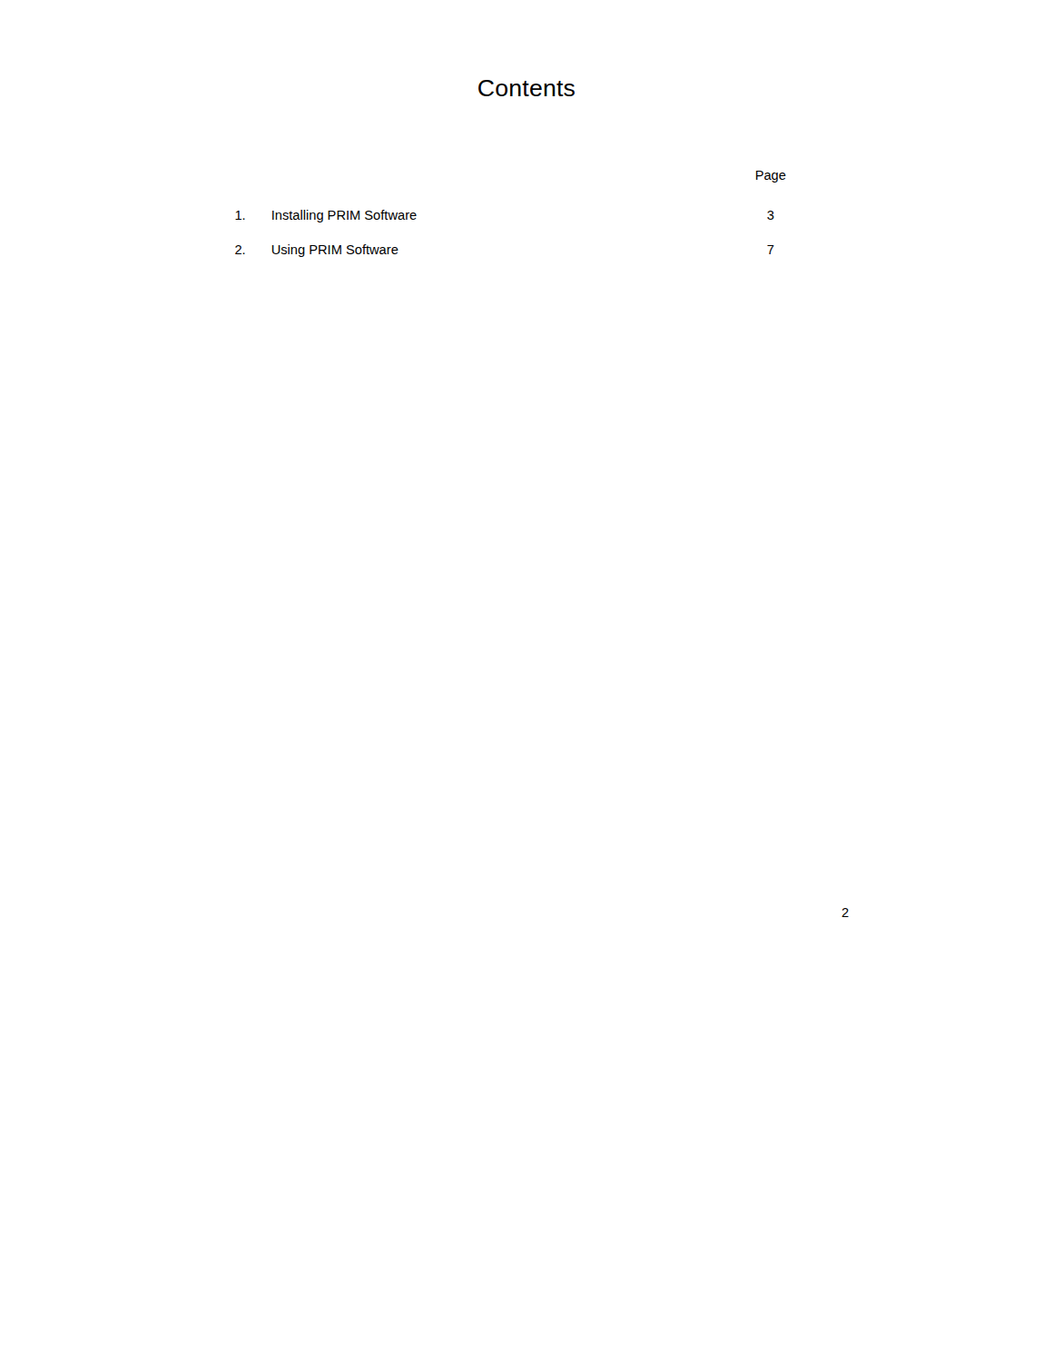Contents
| | | Page |
| 1. | Installing PRIM Software | 3 |
| 2. | Using PRIM Software | 7 |
2